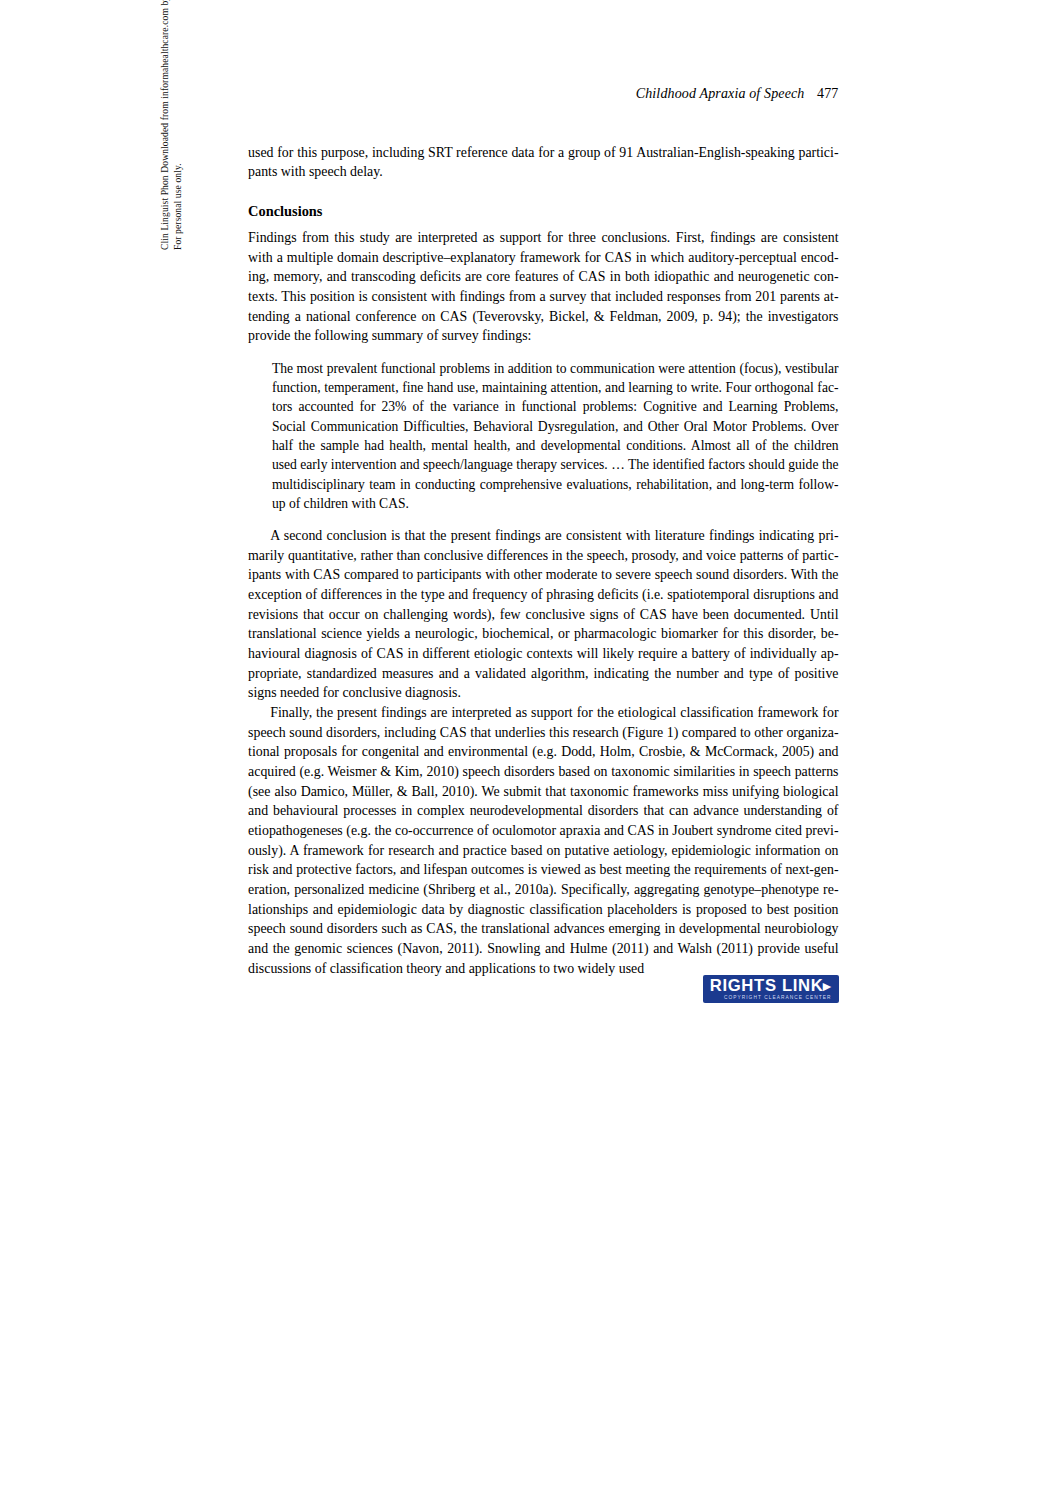Clin Linguist Phon Downloaded from informahealthcare.com by Health Science Learning Ctr on 04/10/12 For personal use only.
Childhood Apraxia of Speech477
used for this purpose, including SRT reference data for a group of 91 Australian-English-speaking participants with speech delay.
Conclusions
Findings from this study are interpreted as support for three conclusions. First, findings are consistent with a multiple domain descriptive–explanatory framework for CAS in which auditory-perceptual encoding, memory, and transcoding deficits are core features of CAS in both idiopathic and neurogenetic contexts. This position is consistent with findings from a survey that included responses from 201 parents attending a national conference on CAS (Teverovsky, Bickel, & Feldman, 2009, p. 94); the investigators provide the following summary of survey findings:
The most prevalent functional problems in addition to communication were attention (focus), vestibular function, temperament, fine hand use, maintaining attention, and learning to write. Four orthogonal factors accounted for 23% of the variance in functional problems: Cognitive and Learning Problems, Social Communication Difficulties, Behavioral Dysregulation, and Other Oral Motor Problems. Over half the sample had health, mental health, and developmental conditions. Almost all of the children used early intervention and speech/language therapy services. … The identified factors should guide the multidisciplinary team in conducting comprehensive evaluations, rehabilitation, and long-term follow-up of children with CAS.
A second conclusion is that the present findings are consistent with literature findings indicating primarily quantitative, rather than conclusive differences in the speech, prosody, and voice patterns of participants with CAS compared to participants with other moderate to severe speech sound disorders. With the exception of differences in the type and frequency of phrasing deficits (i.e. spatiotemporal disruptions and revisions that occur on challenging words), few conclusive signs of CAS have been documented. Until translational science yields a neurologic, biochemical, or pharmacologic biomarker for this disorder, behavioural diagnosis of CAS in different etiologic contexts will likely require a battery of individually appropriate, standardized measures and a validated algorithm, indicating the number and type of positive signs needed for conclusive diagnosis.
Finally, the present findings are interpreted as support for the etiological classification framework for speech sound disorders, including CAS that underlies this research (Figure 1) compared to other organizational proposals for congenital and environmental (e.g. Dodd, Holm, Crosbie, & McCormack, 2005) and acquired (e.g. Weismer & Kim, 2010) speech disorders based on taxonomic similarities in speech patterns (see also Damico, Müller, & Ball, 2010). We submit that taxonomic frameworks miss unifying biological and behavioural processes in complex neurodevelopmental disorders that can advance understanding of etiopathogeneses (e.g. the co-occurrence of oculomotor apraxia and CAS in Joubert syndrome cited previously). A framework for research and practice based on putative aetiology, epidemiologic information on risk and protective factors, and lifespan outcomes is viewed as best meeting the requirements of next-generation, personalized medicine (Shriberg et al., 2010a). Specifically, aggregating genotype–phenotype relationships and epidemiologic data by diagnostic classification placeholders is proposed to best position speech sound disorders such as CAS, the translational advances emerging in developmental neurobiology and the genomic sciences (Navon, 2011). Snowling and Hulme (2011) and Walsh (2011) provide useful discussions of classification theory and applications to two widely used
RIGHTS LINK▸ Copyright Clearance Center